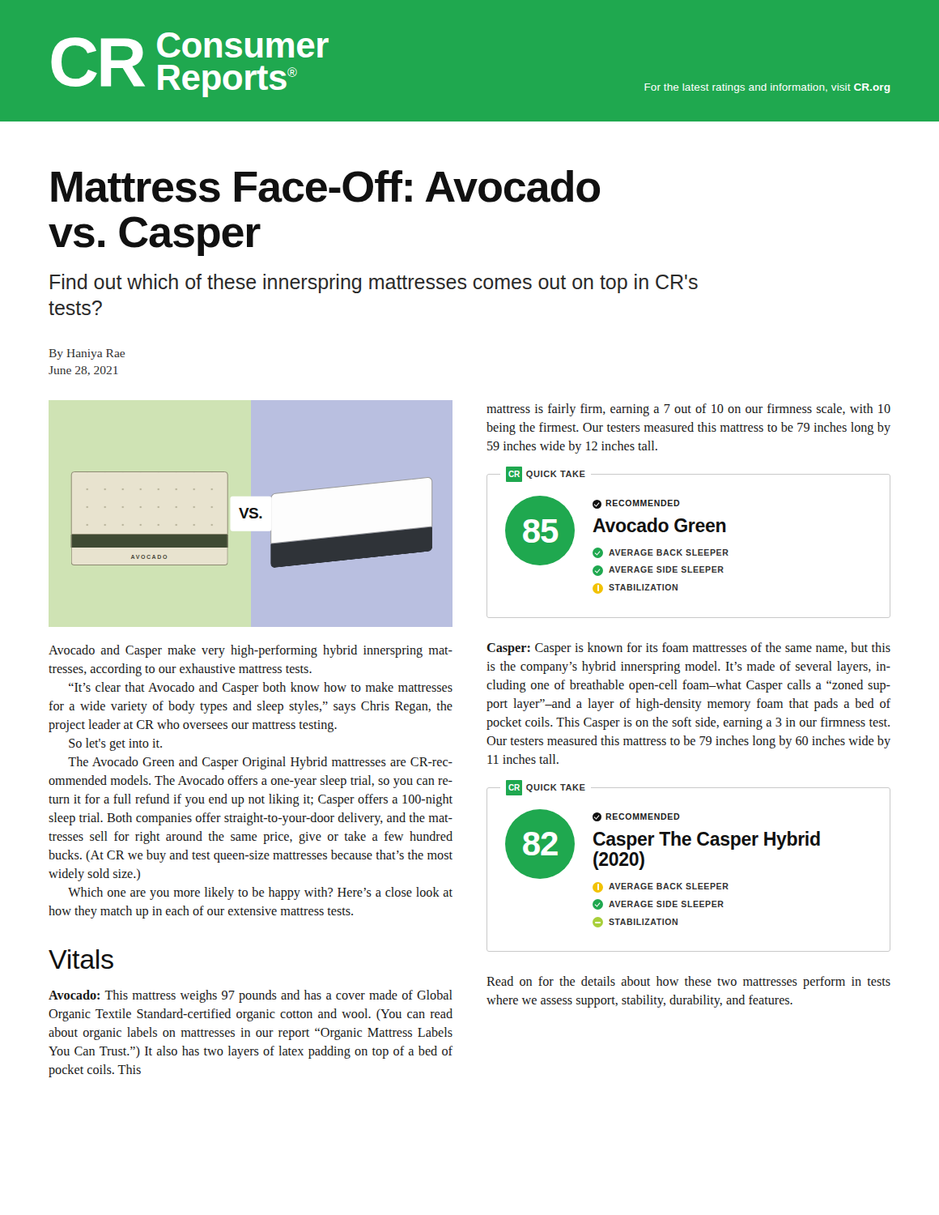CR
Consumer
Reports®
For the latest ratings and information, visit CR.org
Mattress Face-Off: Avocado
vs. Casper
Find out which of these innerspring mattresses comes out on top in CR's tests?
By Haniya Rae
June 28, 2021
AVOCADO
VS.
Avocado and Casper make very high-performing hybrid innerspring mattresses, according to our exhaustive mattress tests.
“It’s clear that Avocado and Casper both know how to make mattresses for a wide variety of body types and sleep styles,” says Chris Regan, the project leader at CR who oversees our mattress testing.
So let's get into it.
The Avocado Green and Casper Original Hybrid mattresses are CR-recommended models. The Avocado offers a one-year sleep trial, so you can return it for a full refund if you end up not liking it; Casper offers a 100-night sleep trial. Both companies offer straight-to-your-door delivery, and the mattresses sell for right around the same price, give or take a few hundred bucks. (At CR we buy and test queen-size mattresses because that’s the most widely sold size.)
Which one are you more likely to be happy with? Here’s a close look at how they match up in each of our extensive mattress tests.
Vitals
Avocado: This mattress weighs 97 pounds and has a cover made of Global Organic Textile Standard-certified organic cotton and wool. (You can read about organic labels on mattresses in our report “Organic Mattress Labels You Can Trust.”) It also has two layers of latex padding on top of a bed of pocket coils. This
mattress is fairly firm, earning a 7 out of 10 on our firmness scale, with 10 being the firmest. Our testers measured this mattress to be 79 inches long by 59 inches wide by 12 inches tall.
CR QUICK TAKE
85
RECOMMENDED
Avocado Green
AVERAGE BACK SLEEPER
AVERAGE SIDE SLEEPER
STABILIZATION
Casper: Casper is known for its foam mattresses of the same name, but this is the company’s hybrid innerspring model. It’s made of several layers, including one of breathable open-cell foam–what Casper calls a “zoned support layer”–and a layer of high-density memory foam that pads a bed of pocket coils. This Casper is on the soft side, earning a 3 in our firmness test. Our testers measured this mattress to be 79 inches long by 60 inches wide by 11 inches tall.
CR QUICK TAKE
82
RECOMMENDED
Casper The Casper Hybrid (2020)
AVERAGE BACK SLEEPER
AVERAGE SIDE SLEEPER
STABILIZATION
Read on for the details about how these two mattresses perform in tests where we assess support, stability, durability, and features.